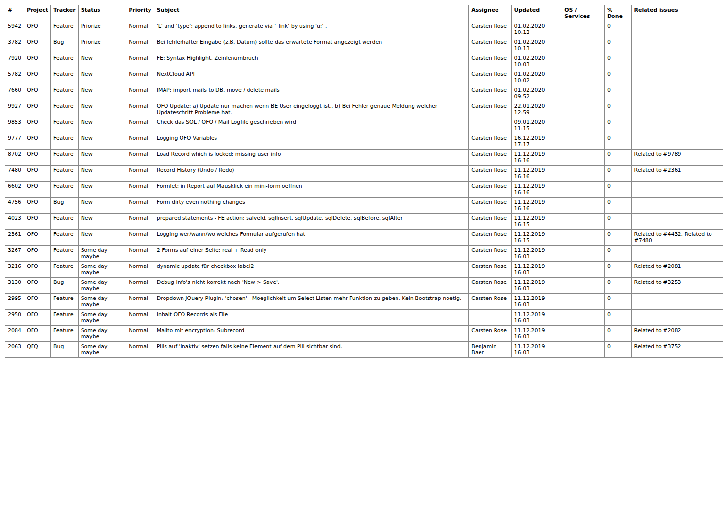| # | Project | Tracker | Status | Priority | Subject | Assignee | Updated | OS / Services | % Done | Related issues |
| --- | --- | --- | --- | --- | --- | --- | --- | --- | --- | --- |
| 5942 | QFQ | Feature | Priorize | Normal | 'L' and 'type': append to links, generate via '_link' by using 'u:' . | Carsten Rose | 01.02.2020 10:13 | | 0 | |
| 3782 | QFQ | Bug | Priorize | Normal | Bei fehlerhafter Eingabe (z.B. Datum) sollte das erwartete Format angezeigt werden | Carsten Rose | 01.02.2020 10:13 | | 0 | |
| 7920 | QFQ | Feature | New | Normal | FE: Syntax Highlight, Zeinlenumbruch | Carsten Rose | 01.02.2020 10:03 | | 0 | |
| 5782 | QFQ | Feature | New | Normal | NextCloud API | Carsten Rose | 01.02.2020 10:02 | | 0 | |
| 7660 | QFQ | Feature | New | Normal | IMAP: import mails to DB, move / delete mails | Carsten Rose | 01.02.2020 09:52 | | 0 | |
| 9927 | QFQ | Feature | New | Normal | QFQ Update: a) Update nur machen wenn BE User eingeloggt ist., b) Bei Fehler genaue Meldung welcher Updateschritt Probleme hat. | Carsten Rose | 22.01.2020 12:59 | | 0 | |
| 9853 | QFQ | Feature | New | Normal | Check das SQL / QFQ / Mail Logfile geschrieben wird | | 09.01.2020 11:15 | | 0 | |
| 9777 | QFQ | Feature | New | Normal | Logging QFQ Variables | Carsten Rose | 16.12.2019 17:17 | | 0 | |
| 8702 | QFQ | Feature | New | Normal | Load Record which is locked: missing user info | Carsten Rose | 11.12.2019 16:16 | | 0 | Related to #9789 |
| 7480 | QFQ | Feature | New | Normal | Record History (Undo / Redo) | Carsten Rose | 11.12.2019 16:16 | | 0 | Related to #2361 |
| 6602 | QFQ | Feature | New | Normal | Formlet: in Report auf Mausklick ein mini-form oeffnen | Carsten Rose | 11.12.2019 16:16 | | 0 | |
| 4756 | QFQ | Bug | New | Normal | Form dirty even nothing changes | Carsten Rose | 11.12.2019 16:16 | | 0 | |
| 4023 | QFQ | Feature | New | Normal | prepared statements - FE action: salveId, sqlInsert, sqlUpdate, sqlDelete, sqlBefore, sqlAfter | Carsten Rose | 11.12.2019 16:15 | | 0 | |
| 2361 | QFQ | Feature | New | Normal | Logging wer/wann/wo welches Formular aufgerufen hat | Carsten Rose | 11.12.2019 16:15 | | 0 | Related to #4432, Related to #7480 |
| 3267 | QFQ | Feature | Some day maybe | Normal | 2 Forms auf einer Seite: real + Read only | Carsten Rose | 11.12.2019 16:03 | | 0 | |
| 3216 | QFQ | Feature | Some day maybe | Normal | dynamic update für checkbox label2 | Carsten Rose | 11.12.2019 16:03 | | 0 | Related to #2081 |
| 3130 | QFQ | Bug | Some day maybe | Normal | Debug Info's nicht korrekt nach 'New > Save'. | Carsten Rose | 11.12.2019 16:03 | | 0 | Related to #3253 |
| 2995 | QFQ | Feature | Some day maybe | Normal | Dropdown JQuery Plugin: 'chosen' - Moeglichkeit um Select Listen mehr Funktion zu geben. Kein Bootstrap noetig. | Carsten Rose | 11.12.2019 16:03 | | 0 | |
| 2950 | QFQ | Feature | Some day maybe | Normal | Inhalt QFQ Records als File | | 11.12.2019 16:03 | | 0 | |
| 2084 | QFQ | Feature | Some day maybe | Normal | Mailto mit encryption: Subrecord | Carsten Rose | 11.12.2019 16:03 | | 0 | Related to #2082 |
| 2063 | QFQ | Bug | Some day maybe | Normal | Pills auf 'inaktiv' setzen falls keine Element auf dem Pill sichtbar sind. | Benjamin Baer | 11.12.2019 16:03 | | 0 | Related to #3752 |